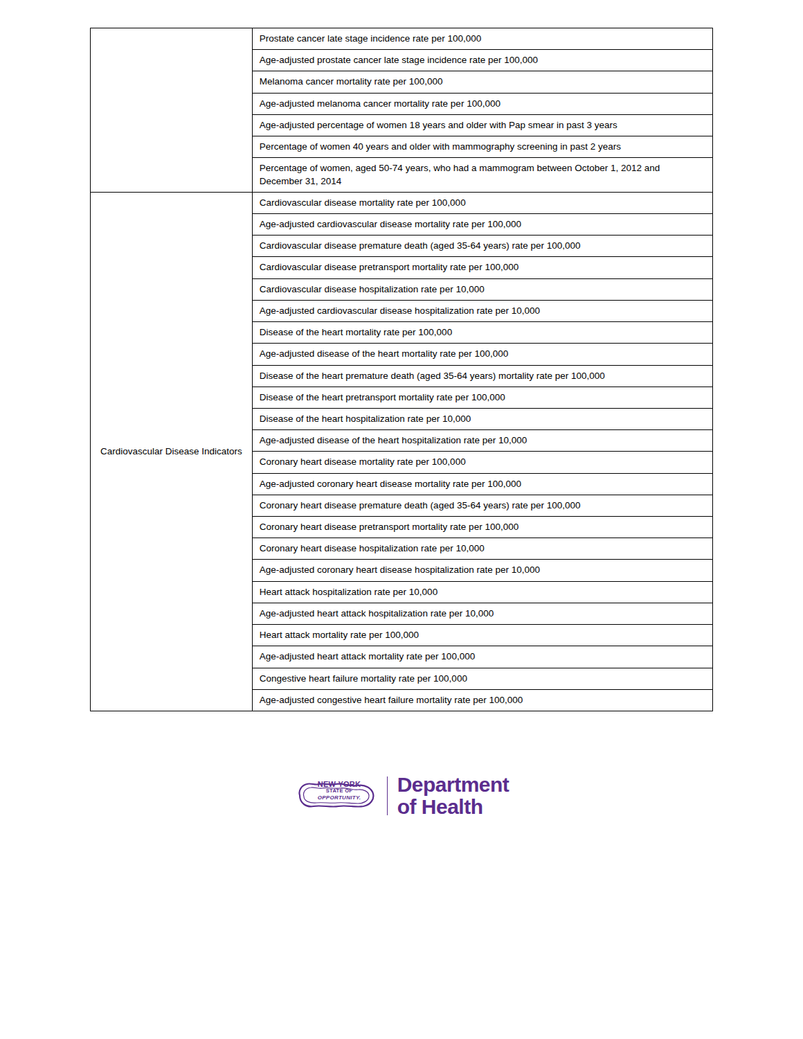| | Prostate cancer late stage incidence rate per 100,000 |
| Age-adjusted prostate cancer late stage incidence rate per 100,000 |
| Melanoma cancer mortality rate per 100,000 |
| Age-adjusted melanoma cancer mortality rate per 100,000 |
| Age-adjusted percentage of women 18 years and older with Pap smear in past 3 years |
| Percentage of women 40 years and older with mammography screening in past 2 years |
| Percentage of women, aged 50-74 years, who had a mammogram between October 1, 2012 and December 31, 2014 |
| Cardiovascular Disease Indicators | Cardiovascular disease mortality rate per 100,000 |
| Age-adjusted cardiovascular disease mortality rate per 100,000 |
| Cardiovascular disease premature death (aged 35-64 years) rate per 100,000 |
| Cardiovascular disease pretransport mortality rate per 100,000 |
| Cardiovascular disease hospitalization rate per 10,000 |
| Age-adjusted cardiovascular disease hospitalization rate per 10,000 |
| Disease of the heart mortality rate per 100,000 |
| Age-adjusted disease of the heart mortality rate per 100,000 |
| Disease of the heart premature death (aged 35-64 years) mortality rate per 100,000 |
| Disease of the heart pretransport mortality rate per 100,000 |
| Disease of the heart hospitalization rate per 10,000 |
| Age-adjusted disease of the heart hospitalization rate per 10,000 |
| Coronary heart disease mortality rate per 100,000 |
| Age-adjusted coronary heart disease mortality rate per 100,000 |
| Coronary heart disease premature death (aged 35-64 years) rate per 100,000 |
| Coronary heart disease pretransport mortality rate per 100,000 |
| Coronary heart disease hospitalization rate per 10,000 |
| Age-adjusted coronary heart disease hospitalization rate per 10,000 |
| Heart attack hospitalization rate per 10,000 |
| Age-adjusted heart attack hospitalization rate per 10,000 |
| Heart attack mortality rate per 100,000 |
| Age-adjusted heart attack mortality rate per 100,000 |
| Congestive heart failure mortality rate per 100,000 |
| Age-adjusted congestive heart failure mortality rate per 100,000 |
NEW YORK
STATE OF
OPPORTUNITY.
Department
of Health